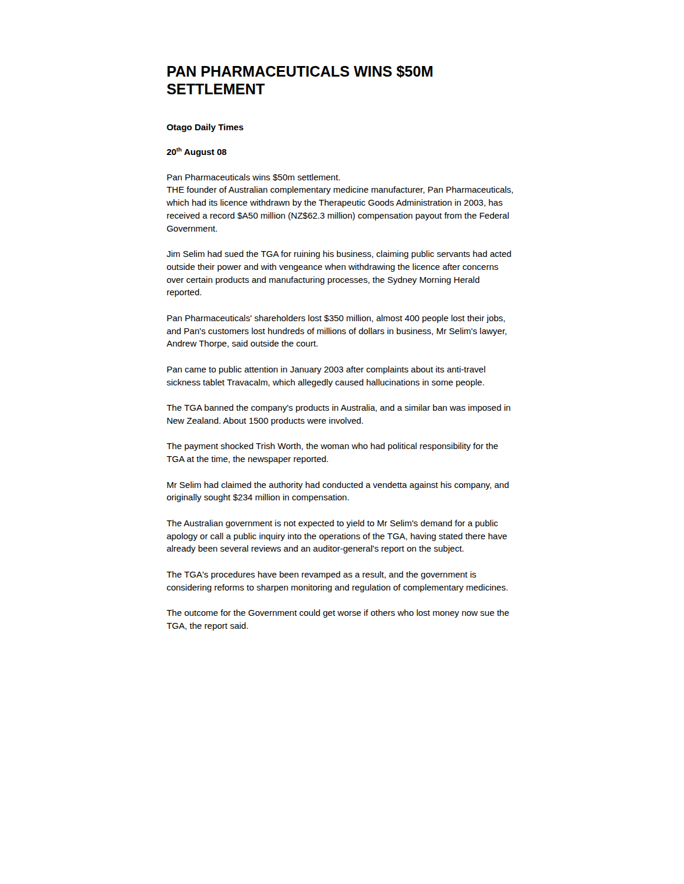PAN PHARMACEUTICALS WINS $50M SETTLEMENT
Otago Daily Times
20th August 08
Pan Pharmaceuticals wins $50m settlement.
THE founder of Australian complementary medicine manufacturer, Pan Pharmaceuticals, which had its licence withdrawn by the Therapeutic Goods Administration in 2003, has received a record $A50 million (NZ$62.3 million) compensation payout from the Federal Government.
Jim Selim had sued the TGA for ruining his business, claiming public servants had acted outside their power and with vengeance when withdrawing the licence after concerns over certain products and manufacturing processes, the Sydney Morning Herald reported.
Pan Pharmaceuticals' shareholders lost $350 million, almost 400 people lost their jobs, and Pan's customers lost hundreds of millions of dollars in business, Mr Selim's lawyer, Andrew Thorpe, said outside the court.
Pan came to public attention in January 2003 after complaints about its anti-travel sickness tablet Travacalm, which allegedly caused hallucinations in some people.
The TGA banned the company's products in Australia, and a similar ban was imposed in New Zealand. About 1500 products were involved.
The payment shocked Trish Worth, the woman who had political responsibility for the TGA at the time, the newspaper reported.
Mr Selim had claimed the authority had conducted a vendetta against his company, and originally sought $234 million in compensation.
The Australian government is not expected to yield to Mr Selim's demand for a public apology or call a public inquiry into the operations of the TGA, having stated there have already been several reviews and an auditor-general's report on the subject.
The TGA's procedures have been revamped as a result, and the government is considering reforms to sharpen monitoring and regulation of complementary medicines.
The outcome for the Government could get worse if others who lost money now sue the TGA, the report said.